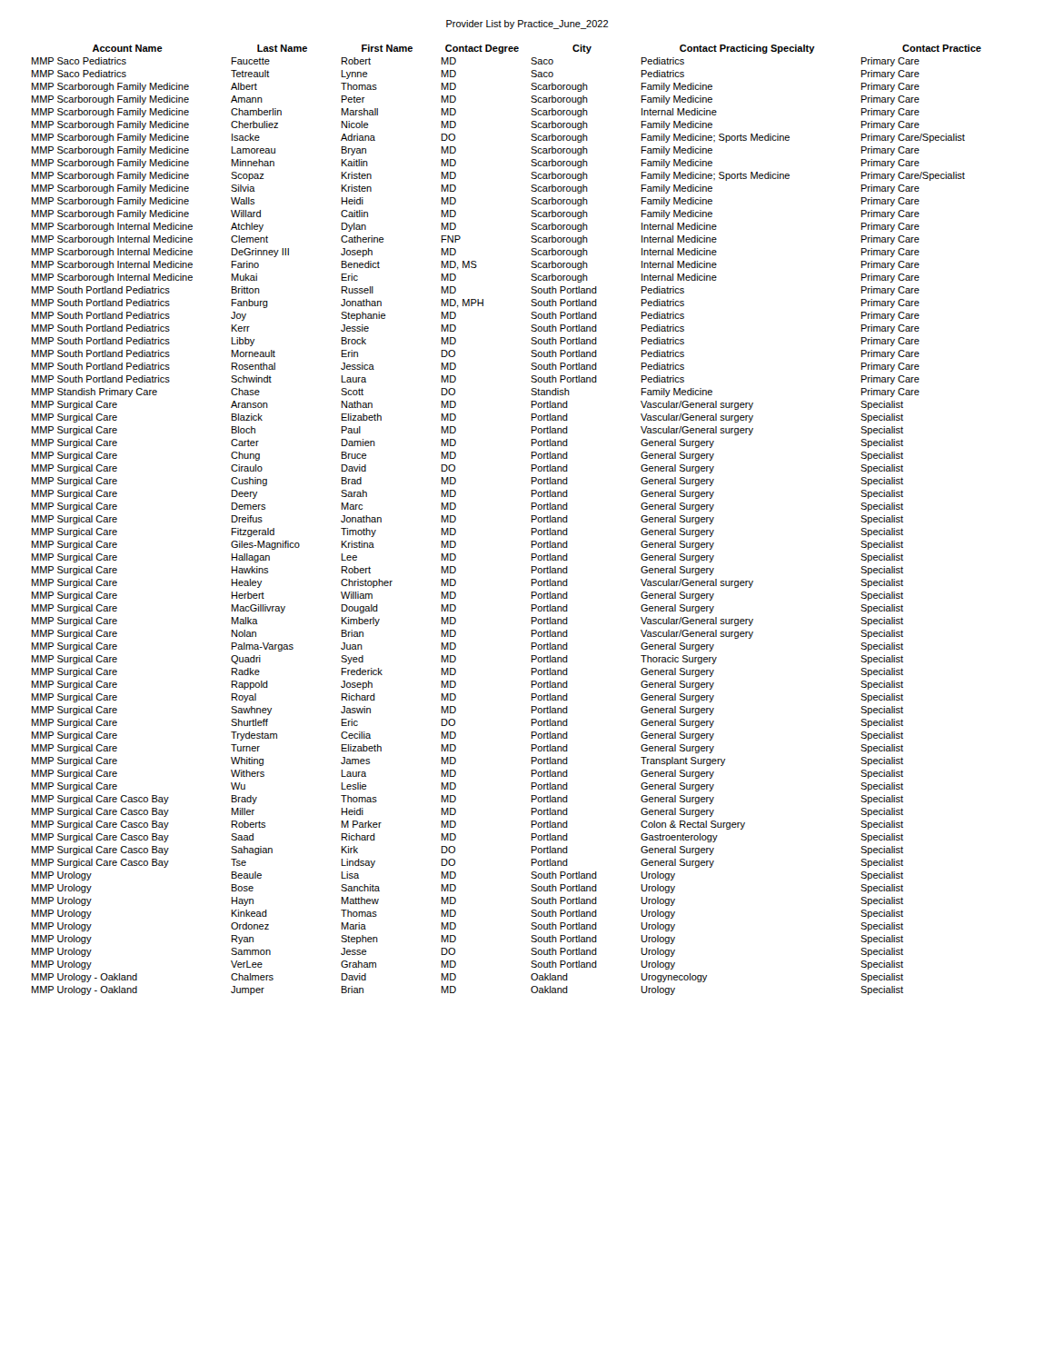Provider List by Practice_June_2022
| Account Name | Last Name | First Name | Contact Degree | City | Contact Practicing Specialty | Contact Practice |
| --- | --- | --- | --- | --- | --- | --- |
| MMP Saco Pediatrics | Faucette | Robert | MD | Saco | Pediatrics | Primary Care |
| MMP Saco Pediatrics | Tetreault | Lynne | MD | Saco | Pediatrics | Primary Care |
| MMP Scarborough Family Medicine | Albert | Thomas | MD | Scarborough | Family Medicine | Primary Care |
| MMP Scarborough Family Medicine | Amann | Peter | MD | Scarborough | Family Medicine | Primary Care |
| MMP Scarborough Family Medicine | Chamberlin | Marshall | MD | Scarborough | Internal Medicine | Primary Care |
| MMP Scarborough Family Medicine | Cherbuliez | Nicole | MD | Scarborough | Family Medicine | Primary Care |
| MMP Scarborough Family Medicine | Isacke | Adriana | DO | Scarborough | Family Medicine; Sports Medicine | Primary Care/Specialist |
| MMP Scarborough Family Medicine | Lamoreau | Bryan | MD | Scarborough | Family Medicine | Primary Care |
| MMP Scarborough Family Medicine | Minnehan | Kaitlin | MD | Scarborough | Family Medicine | Primary Care |
| MMP Scarborough Family Medicine | Scopaz | Kristen | MD | Scarborough | Family Medicine; Sports Medicine | Primary Care/Specialist |
| MMP Scarborough Family Medicine | Silvia | Kristen | MD | Scarborough | Family Medicine | Primary Care |
| MMP Scarborough Family Medicine | Walls | Heidi | MD | Scarborough | Family Medicine | Primary Care |
| MMP Scarborough Family Medicine | Willard | Caitlin | MD | Scarborough | Family Medicine | Primary Care |
| MMP Scarborough Internal Medicine | Atchley | Dylan | MD | Scarborough | Internal Medicine | Primary Care |
| MMP Scarborough Internal Medicine | Clement | Catherine | FNP | Scarborough | Internal Medicine | Primary Care |
| MMP Scarborough Internal Medicine | DeGrinney III | Joseph | MD | Scarborough | Internal Medicine | Primary Care |
| MMP Scarborough Internal Medicine | Farino | Benedict | MD, MS | Scarborough | Internal Medicine | Primary Care |
| MMP Scarborough Internal Medicine | Mukai | Eric | MD | Scarborough | Internal Medicine | Primary Care |
| MMP South Portland Pediatrics | Britton | Russell | MD | South Portland | Pediatrics | Primary Care |
| MMP South Portland Pediatrics | Fanburg | Jonathan | MD, MPH | South Portland | Pediatrics | Primary Care |
| MMP South Portland Pediatrics | Joy | Stephanie | MD | South Portland | Pediatrics | Primary Care |
| MMP South Portland Pediatrics | Kerr | Jessie | MD | South Portland | Pediatrics | Primary Care |
| MMP South Portland Pediatrics | Libby | Brock | MD | South Portland | Pediatrics | Primary Care |
| MMP South Portland Pediatrics | Morneault | Erin | DO | South Portland | Pediatrics | Primary Care |
| MMP South Portland Pediatrics | Rosenthal | Jessica | MD | South Portland | Pediatrics | Primary Care |
| MMP South Portland Pediatrics | Schwindt | Laura | MD | South Portland | Pediatrics | Primary Care |
| MMP Standish Primary Care | Chase | Scott | DO | Standish | Family Medicine | Primary Care |
| MMP Surgical Care | Aranson | Nathan | MD | Portland | Vascular/General surgery | Specialist |
| MMP Surgical Care | Blazick | Elizabeth | MD | Portland | Vascular/General surgery | Specialist |
| MMP Surgical Care | Bloch | Paul | MD | Portland | Vascular/General surgery | Specialist |
| MMP Surgical Care | Carter | Damien | MD | Portland | General Surgery | Specialist |
| MMP Surgical Care | Chung | Bruce | MD | Portland | General Surgery | Specialist |
| MMP Surgical Care | Ciraulo | David | DO | Portland | General Surgery | Specialist |
| MMP Surgical Care | Cushing | Brad | MD | Portland | General Surgery | Specialist |
| MMP Surgical Care | Deery | Sarah | MD | Portland | General Surgery | Specialist |
| MMP Surgical Care | Demers | Marc | MD | Portland | General Surgery | Specialist |
| MMP Surgical Care | Dreifus | Jonathan | MD | Portland | General Surgery | Specialist |
| MMP Surgical Care | Fitzgerald | Timothy | MD | Portland | General Surgery | Specialist |
| MMP Surgical Care | Giles-Magnifico | Kristina | MD | Portland | General Surgery | Specialist |
| MMP Surgical Care | Hallagan | Lee | MD | Portland | General Surgery | Specialist |
| MMP Surgical Care | Hawkins | Robert | MD | Portland | General Surgery | Specialist |
| MMP Surgical Care | Healey | Christopher | MD | Portland | Vascular/General surgery | Specialist |
| MMP Surgical Care | Herbert | William | MD | Portland | General Surgery | Specialist |
| MMP Surgical Care | MacGillivray | Dougald | MD | Portland | General Surgery | Specialist |
| MMP Surgical Care | Malka | Kimberly | MD | Portland | Vascular/General surgery | Specialist |
| MMP Surgical Care | Nolan | Brian | MD | Portland | Vascular/General surgery | Specialist |
| MMP Surgical Care | Palma-Vargas | Juan | MD | Portland | General Surgery | Specialist |
| MMP Surgical Care | Quadri | Syed | MD | Portland | Thoracic Surgery | Specialist |
| MMP Surgical Care | Radke | Frederick | MD | Portland | General Surgery | Specialist |
| MMP Surgical Care | Rappold | Joseph | MD | Portland | General Surgery | Specialist |
| MMP Surgical Care | Royal | Richard | MD | Portland | General Surgery | Specialist |
| MMP Surgical Care | Sawhney | Jaswin | MD | Portland | General Surgery | Specialist |
| MMP Surgical Care | Shurtleff | Eric | DO | Portland | General Surgery | Specialist |
| MMP Surgical Care | Trydestam | Cecilia | MD | Portland | General Surgery | Specialist |
| MMP Surgical Care | Turner | Elizabeth | MD | Portland | General Surgery | Specialist |
| MMP Surgical Care | Whiting | James | MD | Portland | Transplant Surgery | Specialist |
| MMP Surgical Care | Withers | Laura | MD | Portland | General Surgery | Specialist |
| MMP Surgical Care | Wu | Leslie | MD | Portland | General Surgery | Specialist |
| MMP Surgical Care Casco Bay | Brady | Thomas | MD | Portland | General Surgery | Specialist |
| MMP Surgical Care Casco Bay | Miller | Heidi | MD | Portland | General Surgery | Specialist |
| MMP Surgical Care Casco Bay | Roberts | M Parker | MD | Portland | Colon & Rectal Surgery | Specialist |
| MMP Surgical Care Casco Bay | Saad | Richard | MD | Portland | Gastroenterology | Specialist |
| MMP Surgical Care Casco Bay | Sahagian | Kirk | DO | Portland | General Surgery | Specialist |
| MMP Surgical Care Casco Bay | Tse | Lindsay | DO | Portland | General Surgery | Specialist |
| MMP Urology | Beaule | Lisa | MD | South Portland | Urology | Specialist |
| MMP Urology | Bose | Sanchita | MD | South Portland | Urology | Specialist |
| MMP Urology | Hayn | Matthew | MD | South Portland | Urology | Specialist |
| MMP Urology | Kinkead | Thomas | MD | South Portland | Urology | Specialist |
| MMP Urology | Ordonez | Maria | MD | South Portland | Urology | Specialist |
| MMP Urology | Ryan | Stephen | MD | South Portland | Urology | Specialist |
| MMP Urology | Sammon | Jesse | DO | South Portland | Urology | Specialist |
| MMP Urology | VerLee | Graham | MD | South Portland | Urology | Specialist |
| MMP Urology - Oakland | Chalmers | David | MD | Oakland | Urogynecology | Specialist |
| MMP Urology - Oakland | Jumper | Brian | MD | Oakland | Urology | Specialist |